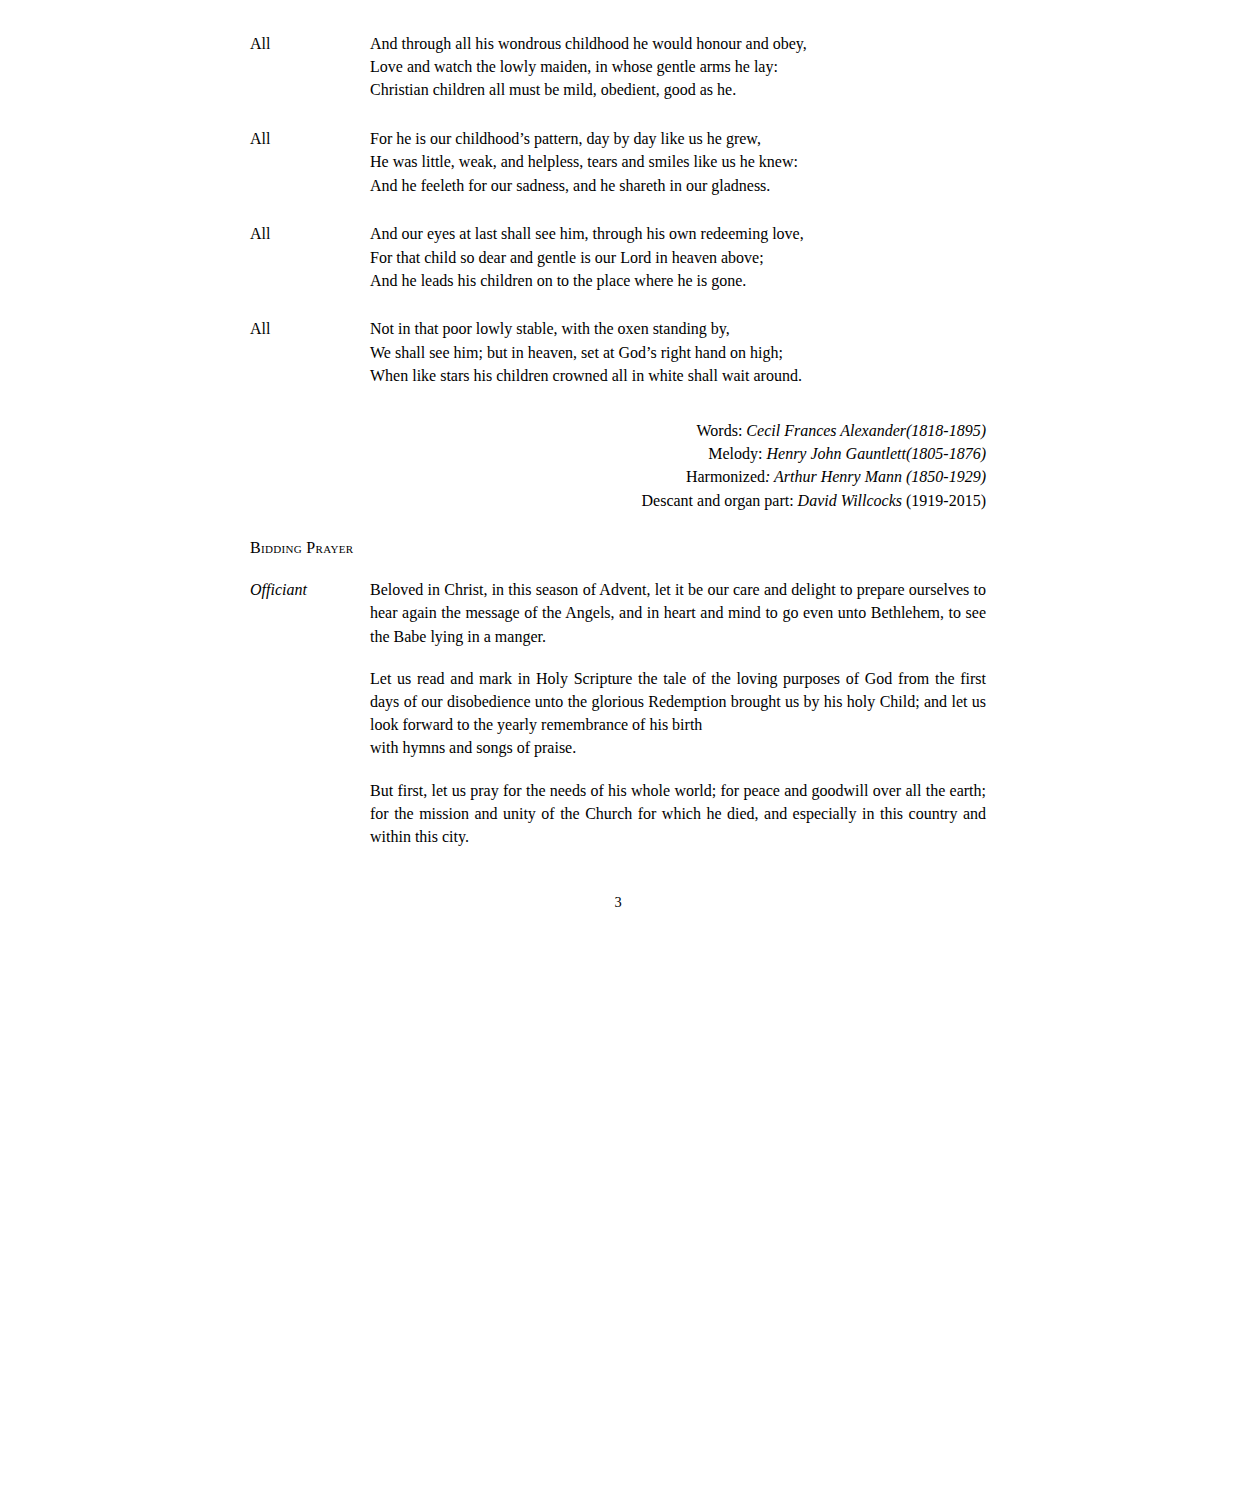All
And through all his wondrous childhood he would honour and obey,
Love and watch the lowly maiden, in whose gentle arms he lay:
Christian children all must be mild, obedient, good as he.
All
For he is our childhood’s pattern, day by day like us he grew,
He was little, weak, and helpless, tears and smiles like us he knew:
And he feeleth for our sadness, and he shareth in our gladness.
All
And our eyes at last shall see him, through his own redeeming love,
For that child so dear and gentle is our Lord in heaven above;
And he leads his children on to the place where he is gone.
All
Not in that poor lowly stable, with the oxen standing by,
We shall see him; but in heaven, set at God’s right hand on high;
When like stars his children crowned all in white shall wait around.
Words: Cecil Frances Alexander(1818-1895)
Melody: Henry John Gauntlett(1805-1876)
Harmonized: Arthur Henry Mann (1850-1929)
Descant and organ part: David Willcocks (1919-2015)
Bidding Prayer
Officiant
Beloved in Christ, in this season of Advent, let it be our care and delight to prepare ourselves to hear again the message of the Angels, and in heart and mind to go even unto Bethlehem, to see the Babe lying in a manger.
Let us read and mark in Holy Scripture the tale of the loving purposes of God from the first days of our disobedience unto the glorious Redemption brought us by his holy Child; and let us look forward to the yearly remembrance of his birth
with hymns and songs of praise.
But first, let us pray for the needs of his whole world; for peace and goodwill over all the earth; for the mission and unity of the Church for which he died, and especially in this country and within this city.
3